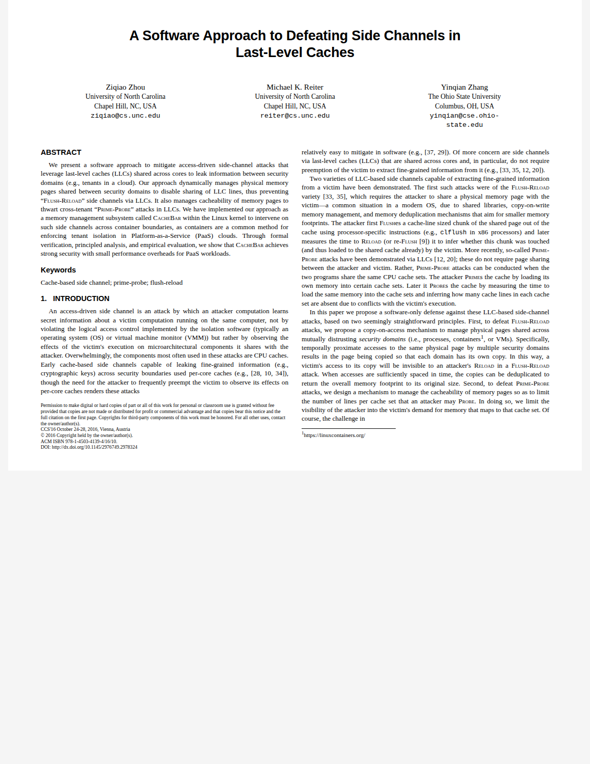A Software Approach to Defeating Side Channels in
Last-Level Caches
Ziqiao Zhou
University of North Carolina
Chapel Hill, NC, USA
ziqiao@cs.unc.edu
Michael K. Reiter
University of North Carolina
Chapel Hill, NC, USA
reiter@cs.unc.edu
Yinqian Zhang
The Ohio State University
Columbus, OH, USA
yinqian@cse.ohio-
state.edu
ABSTRACT
We present a software approach to mitigate access-driven side-channel attacks that leverage last-level caches (LLCs) shared across cores to leak information between security domains (e.g., tenants in a cloud). Our approach dynamically manages physical memory pages shared between security domains to disable sharing of LLC lines, thus preventing “Flush-Reload” side channels via LLCs. It also manages cacheability of memory pages to thwart cross-tenant “Prime-Probe” attacks in LLCs. We have implemented our approach as a memory management subsystem called CacheBar within the Linux kernel to intervene on such side channels across container boundaries, as containers are a common method for enforcing tenant isolation in Platform-as-a-Service (PaaS) clouds. Through formal verification, principled analysis, and empirical evaluation, we show that CacheBar achieves strong security with small performance overheads for PaaS workloads.
Keywords
Cache-based side channel; prime-probe; flush-reload
1. INTRODUCTION
An access-driven side channel is an attack by which an attacker computation learns secret information about a victim computation running on the same computer, not by violating the logical access control implemented by the isolation software (typically an operating system (OS) or virtual machine monitor (VMM)) but rather by observing the effects of the victim's execution on microarchitectural components it shares with the attacker. Overwhelmingly, the components most often used in these attacks are CPU caches. Early cache-based side channels capable of leaking fine-grained information (e.g., cryptographic keys) across security boundaries used per-core caches (e.g., [28, 10, 34]), though the need for the attacker to frequently preempt the victim to observe its effects on per-core caches renders these attacks
Permission to make digital or hard copies of part or all of this work for personal or classroom use is granted without fee provided that copies are not made or distributed for profit or commercial advantage and that copies bear this notice and the full citation on the first page. Copyrights for third-party components of this work must be honored. For all other uses, contact the owner/author(s).
CCS'16 October 24-28, 2016, Vienna, Austria
© 2016 Copyright held by the owner/author(s).
ACM ISBN 978-1-4503-4139-4/16/10.
DOI: http://dx.doi.org/10.1145/2976749.2978324
relatively easy to mitigate in software (e.g., [37, 29]). Of more concern are side channels via last-level caches (LLCs) that are shared across cores and, in particular, do not require preemption of the victim to extract fine-grained information from it (e.g., [33, 35, 12, 20]).
Two varieties of LLC-based side channels capable of extracting fine-grained information from a victim have been demonstrated. The first such attacks were of the Flush-Reload variety [33, 35], which requires the attacker to share a physical memory page with the victim—a common situation in a modern OS, due to shared libraries, copy-on-write memory management, and memory deduplication mechanisms that aim for smaller memory footprints. The attacker first Flushes a cache-line sized chunk of the shared page out of the cache using processor-specific instructions (e.g., clflush in x86 processors) and later measures the time to Reload (or re-Flush [9]) it to infer whether this chunk was touched (and thus loaded to the shared cache already) by the victim. More recently, so-called Prime-Probe attacks have been demonstrated via LLCs [12, 20]; these do not require page sharing between the attacker and victim. Rather, Prime-Probe attacks can be conducted when the two programs share the same CPU cache sets. The attacker Primes the cache by loading its own memory into certain cache sets. Later it Probes the cache by measuring the time to load the same memory into the cache sets and inferring how many cache lines in each cache set are absent due to conflicts with the victim's execution.
In this paper we propose a software-only defense against these LLC-based side-channel attacks, based on two seemingly straightforward principles. First, to defeat Flush-Reload attacks, we propose a copy-on-access mechanism to manage physical pages shared across mutually distrusting security domains (i.e., processes, containers1, or VMs). Specifically, temporally proximate accesses to the same physical page by multiple security domains results in the page being copied so that each domain has its own copy. In this way, a victim's access to its copy will be invisible to an attacker's Reload in a Flush-Reload attack. When accesses are sufficiently spaced in time, the copies can be deduplicated to return the overall memory footprint to its original size. Second, to defeat Prime-Probe attacks, we design a mechanism to manage the cacheability of memory pages so as to limit the number of lines per cache set that an attacker may Probe. In doing so, we limit the visibility of the attacker into the victim's demand for memory that maps to that cache set. Of course, the challenge in
1https://linuxcontainers.org/